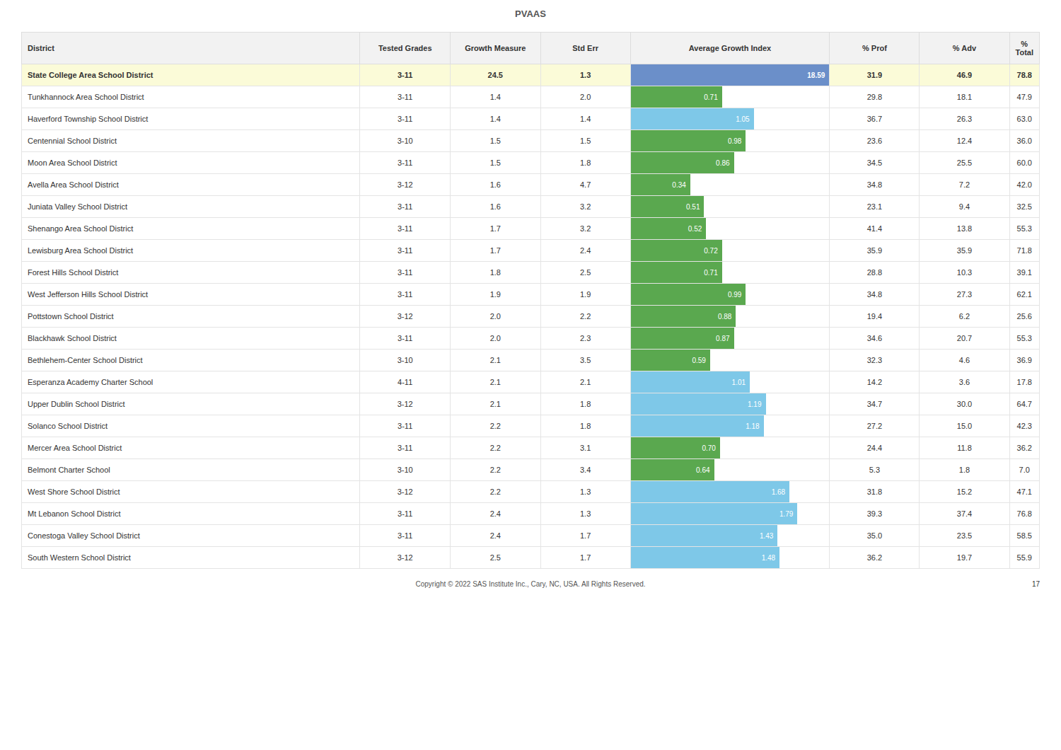PVAAS
| District | Tested Grades | Growth Measure | Std Err | Average Growth Index | % Prof | % Adv | % Total |
| --- | --- | --- | --- | --- | --- | --- | --- |
| State College Area School District | 3-11 | 24.5 | 1.3 | 18.59 | 31.9 | 46.9 | 78.8 |
| Tunkhannock Area School District | 3-11 | 1.4 | 2.0 | 0.71 | 29.8 | 18.1 | 47.9 |
| Haverford Township School District | 3-11 | 1.4 | 1.4 | 1.05 | 36.7 | 26.3 | 63.0 |
| Centennial School District | 3-10 | 1.5 | 1.5 | 0.98 | 23.6 | 12.4 | 36.0 |
| Moon Area School District | 3-11 | 1.5 | 1.8 | 0.86 | 34.5 | 25.5 | 60.0 |
| Avella Area School District | 3-12 | 1.6 | 4.7 | 0.34 | 34.8 | 7.2 | 42.0 |
| Juniata Valley School District | 3-11 | 1.6 | 3.2 | 0.51 | 23.1 | 9.4 | 32.5 |
| Shenango Area School District | 3-11 | 1.7 | 3.2 | 0.52 | 41.4 | 13.8 | 55.3 |
| Lewisburg Area School District | 3-11 | 1.7 | 2.4 | 0.72 | 35.9 | 35.9 | 71.8 |
| Forest Hills School District | 3-11 | 1.8 | 2.5 | 0.71 | 28.8 | 10.3 | 39.1 |
| West Jefferson Hills School District | 3-11 | 1.9 | 1.9 | 0.99 | 34.8 | 27.3 | 62.1 |
| Pottstown School District | 3-12 | 2.0 | 2.2 | 0.88 | 19.4 | 6.2 | 25.6 |
| Blackhawk School District | 3-11 | 2.0 | 2.3 | 0.87 | 34.6 | 20.7 | 55.3 |
| Bethlehem-Center School District | 3-10 | 2.1 | 3.5 | 0.59 | 32.3 | 4.6 | 36.9 |
| Esperanza Academy Charter School | 4-11 | 2.1 | 2.1 | 1.01 | 14.2 | 3.6 | 17.8 |
| Upper Dublin School District | 3-12 | 2.1 | 1.8 | 1.19 | 34.7 | 30.0 | 64.7 |
| Solanco School District | 3-11 | 2.2 | 1.8 | 1.18 | 27.2 | 15.0 | 42.3 |
| Mercer Area School District | 3-11 | 2.2 | 3.1 | 0.70 | 24.4 | 11.8 | 36.2 |
| Belmont Charter School | 3-10 | 2.2 | 3.4 | 0.64 | 5.3 | 1.8 | 7.0 |
| West Shore School District | 3-12 | 2.2 | 1.3 | 1.68 | 31.8 | 15.2 | 47.1 |
| Mt Lebanon School District | 3-11 | 2.4 | 1.3 | 1.79 | 39.3 | 37.4 | 76.8 |
| Conestoga Valley School District | 3-11 | 2.4 | 1.7 | 1.43 | 35.0 | 23.5 | 58.5 |
| South Western School District | 3-12 | 2.5 | 1.7 | 1.48 | 36.2 | 19.7 | 55.9 |
Copyright © 2022 SAS Institute Inc., Cary, NC, USA. All Rights Reserved. 17